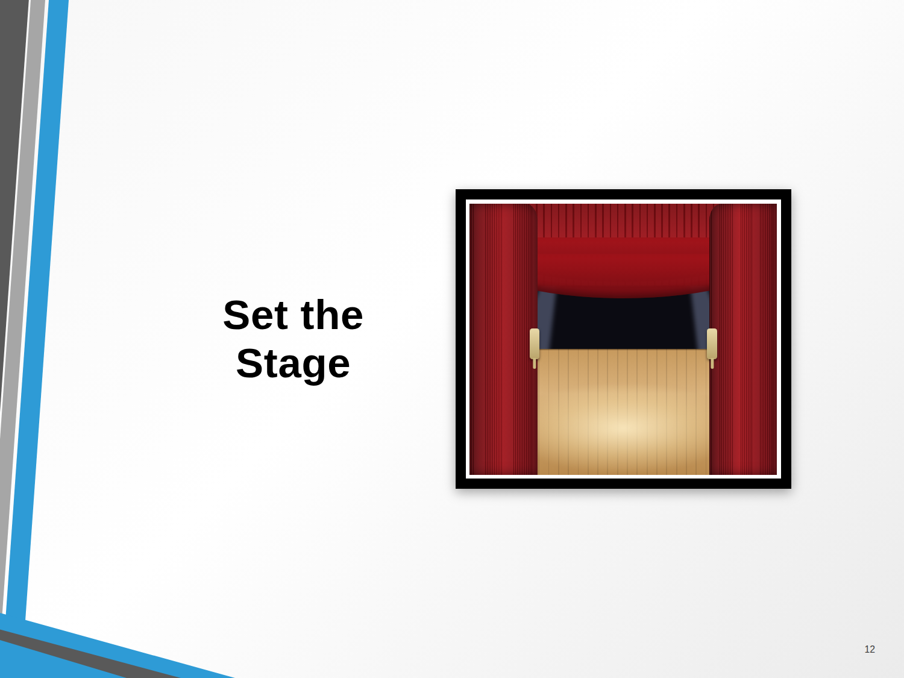Set the Stage
12